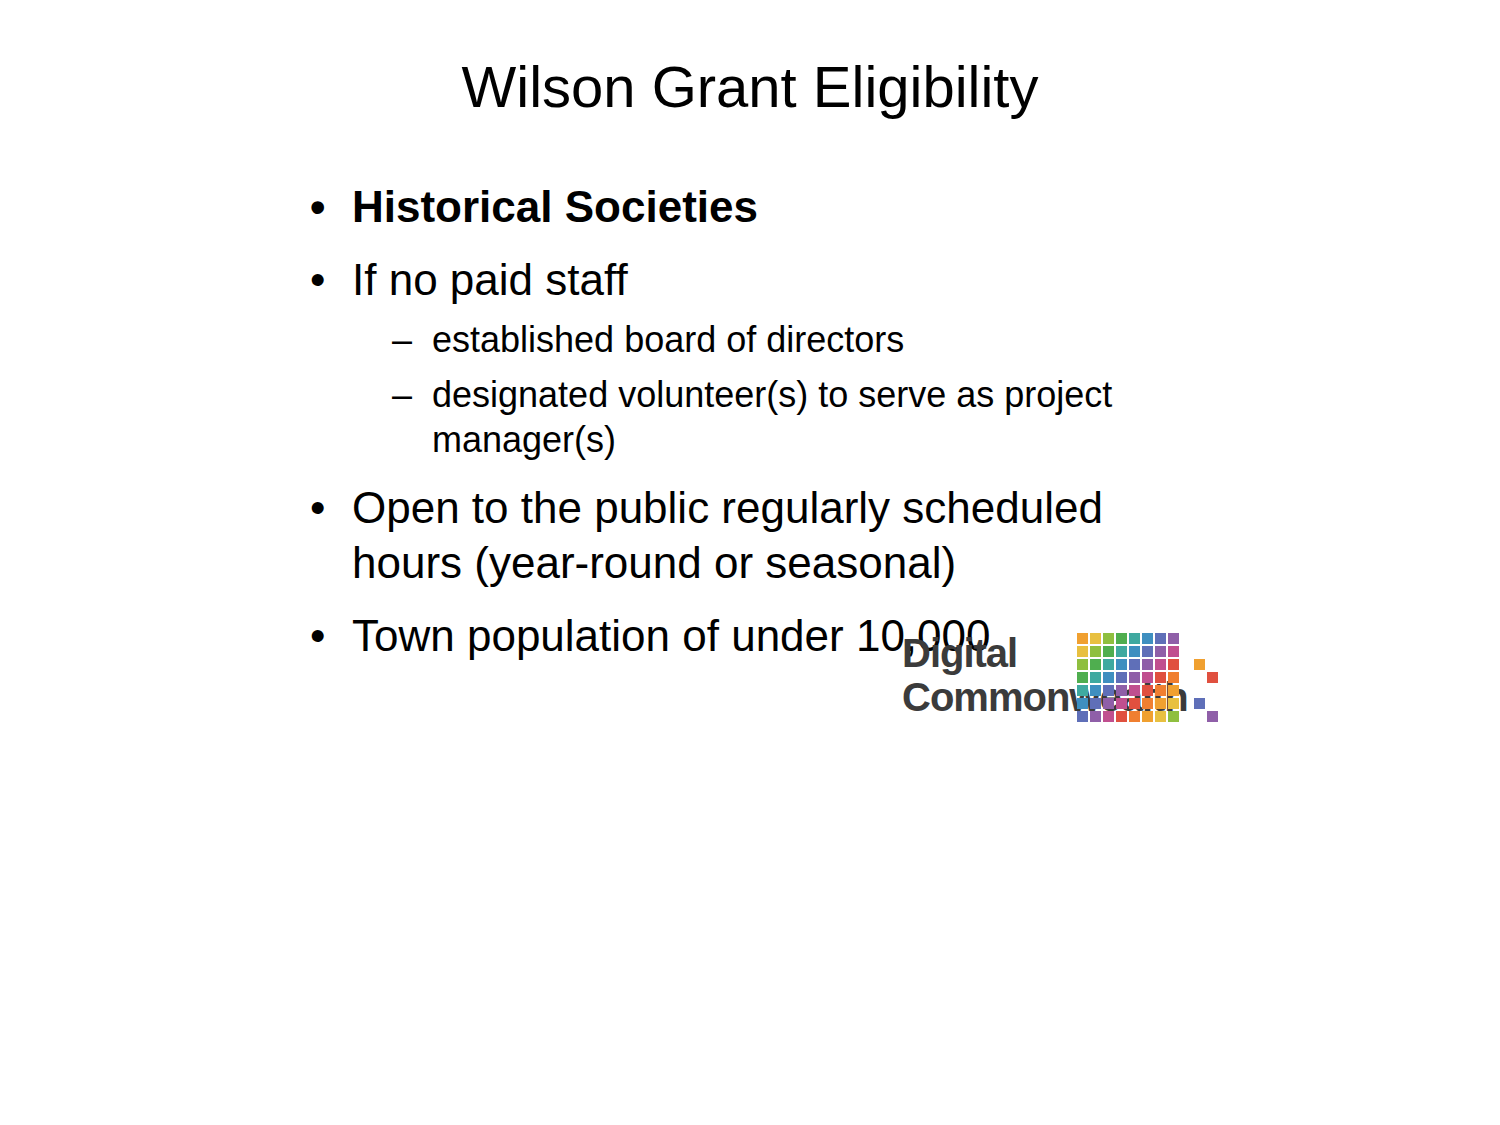Wilson Grant Eligibility
Historical Societies
If no paid staff
established board of directors
designated volunteer(s) to serve as project manager(s)
Open to the public regularly scheduled hours (year-round or seasonal)
Town population of under 10,000
Digital Commonwealth